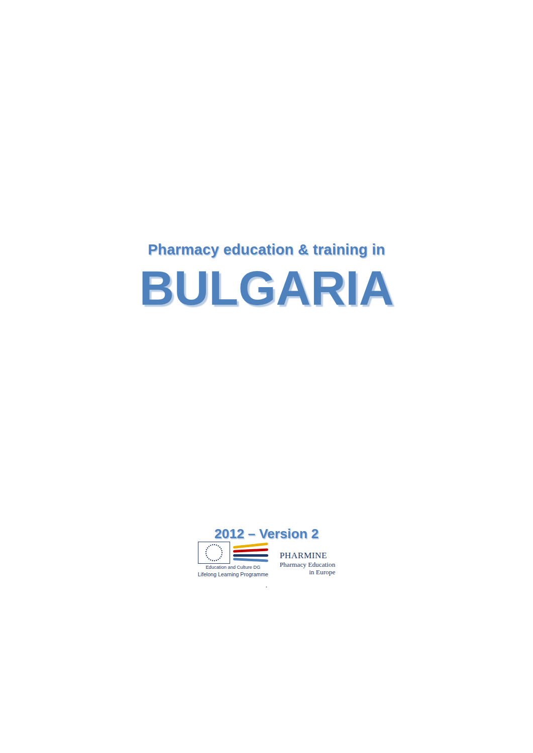Pharmacy education & training in
BULGARIA
2012 – Version 2
Education and Culture DG
Lifelong Learning Programme
PHARMINE
Pharmacy Education
in Europe
.